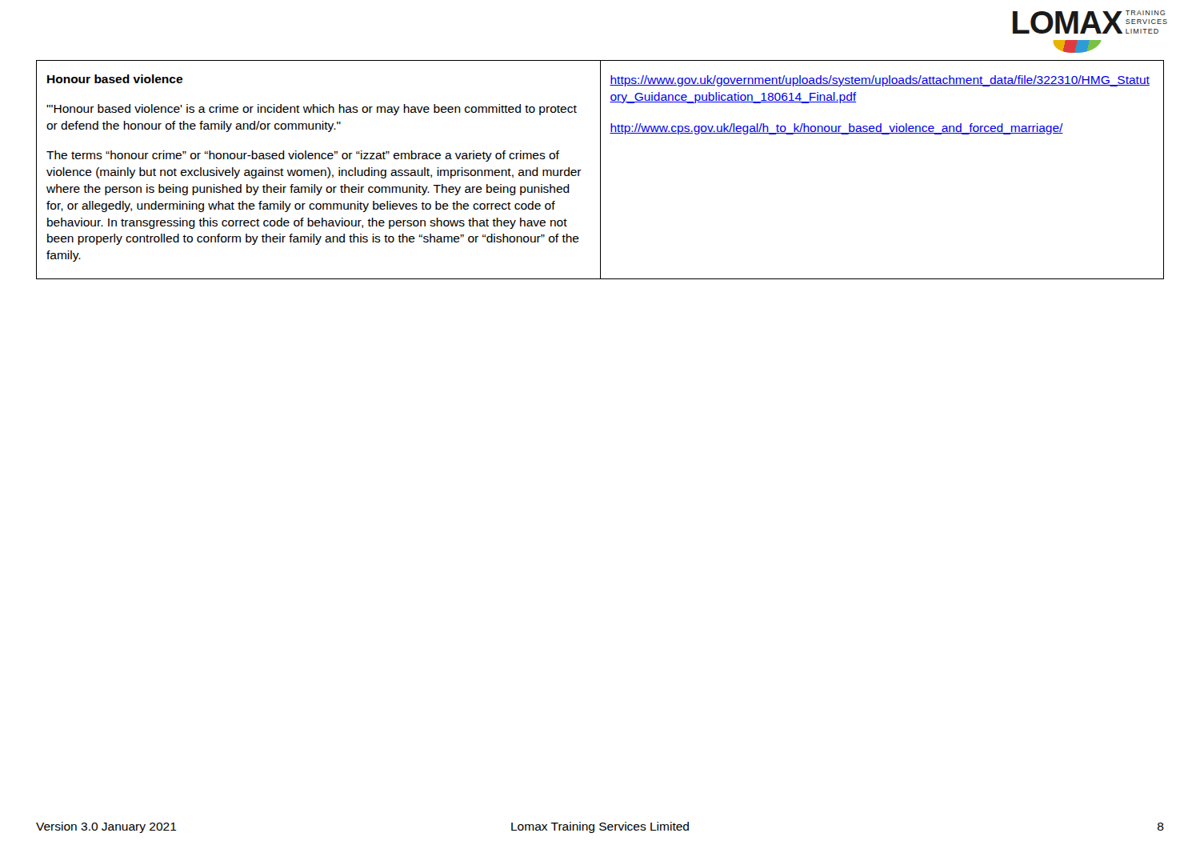LOMAX TRAINING
SERVICES
LIMITED
| Honour based violence "'Honour based violence' is a crime or incident which has or may have been committed to protect or defend the honour of the family and/or community." The terms “honour crime” or “honour-based violence” or “izzat” embrace a variety of crimes of violence (mainly but not exclusively against women), including assault, imprisonment, and murder where the person is being punished by their family or their community. They are being punished for, or allegedly, undermining what the family or community believes to be the correct code of behaviour. In transgressing this correct code of behaviour, the person shows that they have not been properly controlled to conform by their family and this is to the “shame” or “dishonour” of the family. | https://www.gov.uk/government/uploads/system/uploads/attachment_data/file/322310/HMG_Statutory_Guidance_publication_180614_Final.pdf http://www.cps.gov.uk/legal/h_to_k/honour_based_violence_and_forced_marriage/ |
Version 3.0 January 2021
Lomax Training Services Limited
8